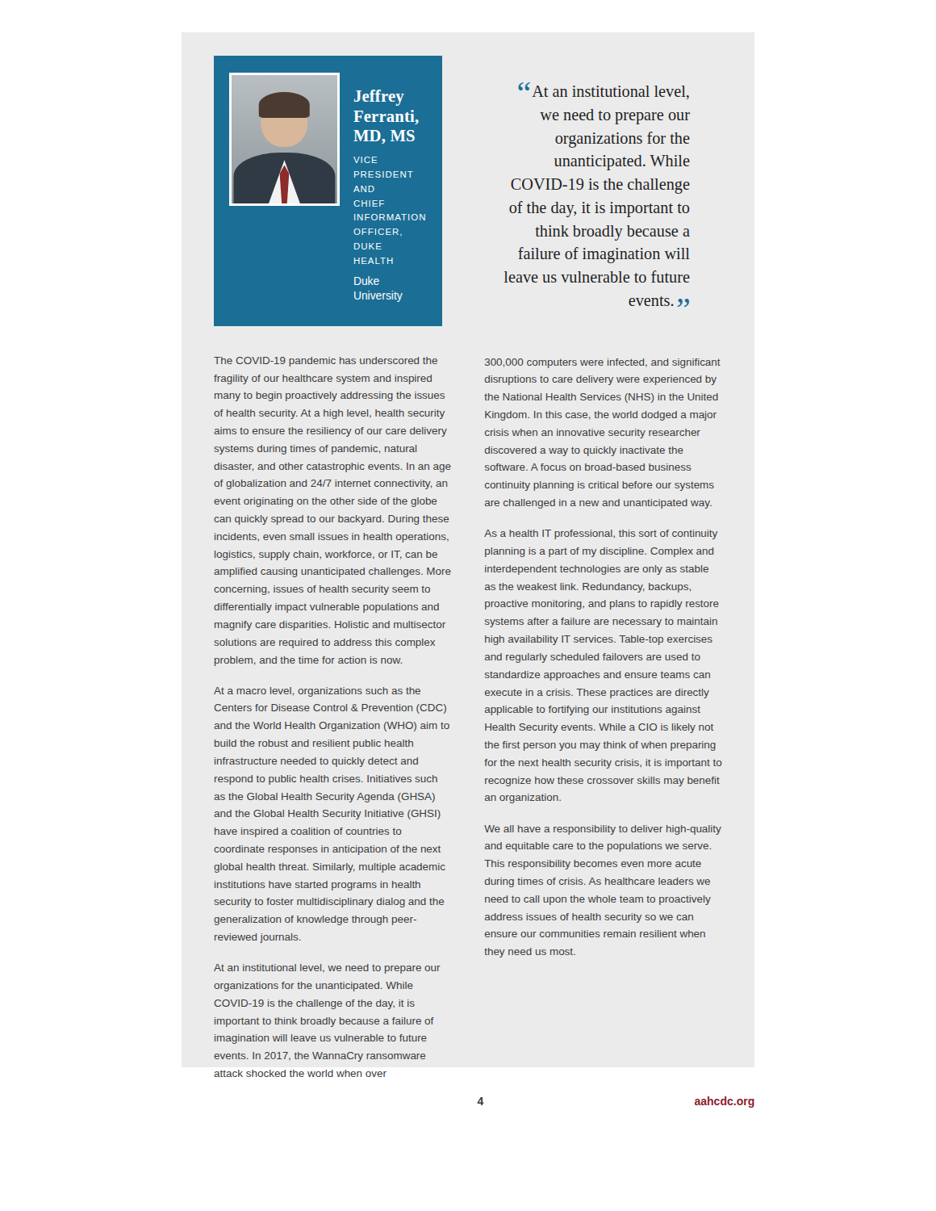Jeffrey Ferranti,
MD, MS
Vice President and
Chief Information
Officer, Duke Health
Duke University
“At an institutional level, we need to prepare our organizations for the unanticipated. While COVID-19 is the challenge of the day, it is important to think broadly because a failure of imagination will leave us vulnerable to future events.”
The COVID-19 pandemic has underscored the fragility of our healthcare system and inspired many to begin proactively addressing the issues of health security. At a high level, health security aims to ensure the resiliency of our care delivery systems during times of pandemic, natural disaster, and other catastrophic events. In an age of globalization and 24/7 internet connectivity, an event originating on the other side of the globe can quickly spread to our backyard. During these incidents, even small issues in health operations, logistics, supply chain, workforce, or IT, can be amplified causing unanticipated challenges. More concerning, issues of health security seem to differentially impact vulnerable populations and magnify care disparities. Holistic and multisector solutions are required to address this complex problem, and the time for action is now.
At a macro level, organizations such as the Centers for Disease Control & Prevention (CDC) and the World Health Organization (WHO) aim to build the robust and resilient public health infrastructure needed to quickly detect and respond to public health crises. Initiatives such as the Global Health Security Agenda (GHSA) and the Global Health Security Initiative (GHSI) have inspired a coalition of countries to coordinate responses in anticipation of the next global health threat. Similarly, multiple academic institutions have started programs in health security to foster multidisciplinary dialog and the generalization of knowledge through peer-reviewed journals.
At an institutional level, we need to prepare our organizations for the unanticipated. While COVID-19 is the challenge of the day, it is important to think broadly because a failure of imagination will leave us vulnerable to future events. In 2017, the WannaCry ransomware attack shocked the world when over
300,000 computers were infected, and significant disruptions to care delivery were experienced by the National Health Services (NHS) in the United Kingdom. In this case, the world dodged a major crisis when an innovative security researcher discovered a way to quickly inactivate the software. A focus on broad-based business continuity planning is critical before our systems are challenged in a new and unanticipated way.
As a health IT professional, this sort of continuity planning is a part of my discipline. Complex and interdependent technologies are only as stable as the weakest link. Redundancy, backups, proactive monitoring, and plans to rapidly restore systems after a failure are necessary to maintain high availability IT services. Table-top exercises and regularly scheduled failovers are used to standardize approaches and ensure teams can execute in a crisis. These practices are directly applicable to fortifying our institutions against Health Security events. While a CIO is likely not the first person you may think of when preparing for the next health security crisis, it is important to recognize how these crossover skills may benefit an organization.
We all have a responsibility to deliver high-quality and equitable care to the populations we serve. This responsibility becomes even more acute during times of crisis. As healthcare leaders we need to call upon the whole team to proactively address issues of health security so we can ensure our communities remain resilient when they need us most.
4
aahcdc.org